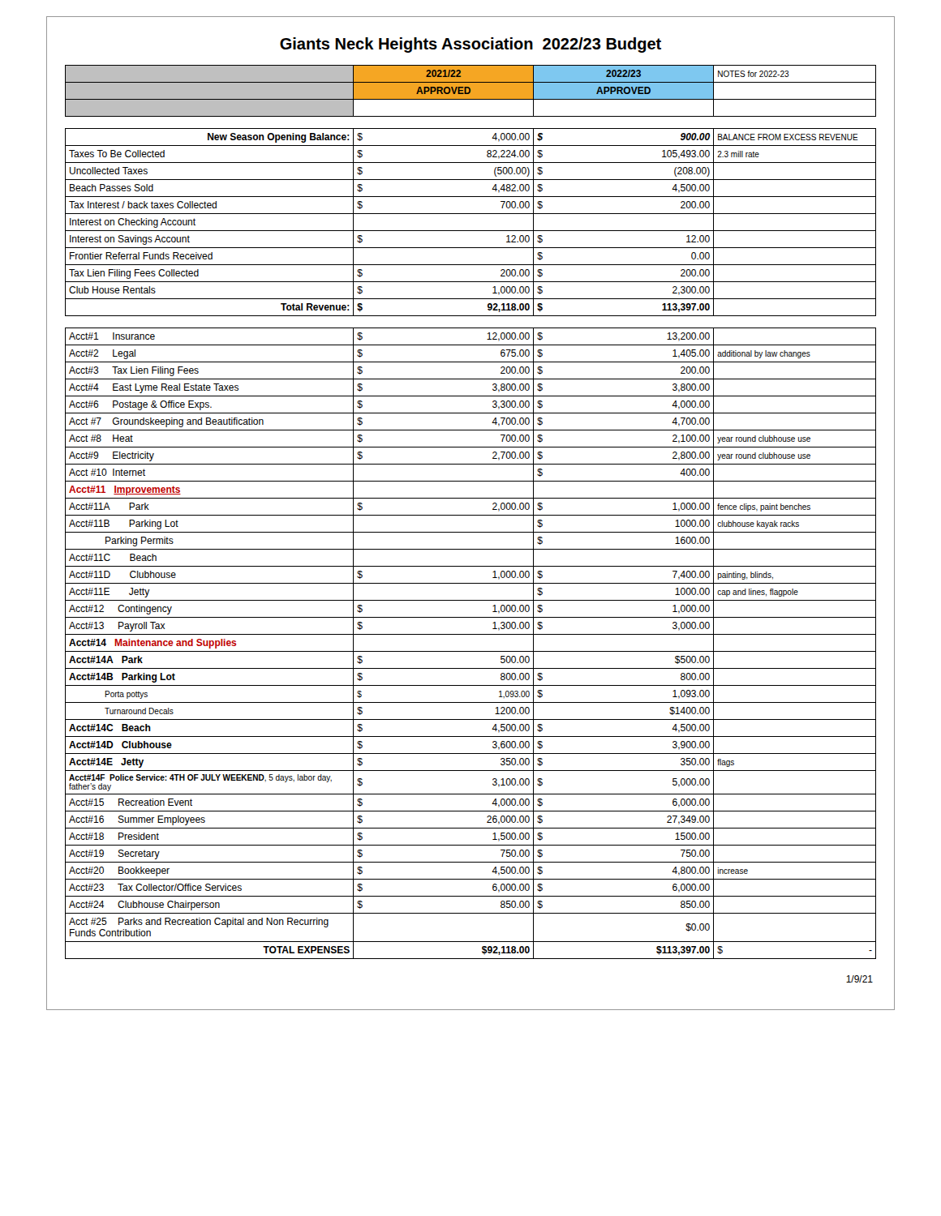Giants Neck Heights Association 2022/23 Budget
| | 2021/22 | 2022/23 | NOTES for 2022-23 |
| | APPROVED | APPROVED | |
| New Season Opening Balance: | $ 4,000.00 | $ 900.00 | BALANCE FROM EXCESS REVENUE |
| Taxes To Be Collected | $ 82,224.00 | $ 105,493.00 | 2.3 mill rate |
| Uncollected Taxes | $ (500.00) | $ (208.00) | |
| Beach Passes Sold | $ 4,482.00 | $ 4,500.00 | |
| Tax Interest / back taxes Collected | $ 700.00 | $ 200.00 | |
| Interest on Checking Account | | | |
| Interest on Savings Account | $ 12.00 | $ 12.00 | |
| Frontier Referral Funds Received | | $ 0.00 | |
| Tax Lien Filing Fees Collected | $ 200.00 | $ 200.00 | |
| Club House Rentals | $ 1,000.00 | $ 2,300.00 | |
| Total Revenue: | $ 92,118.00 | $ 113,397.00 | |
| Acct#1 Insurance | $ 12,000.00 | $ 13,200.00 | |
| Acct#2 Legal | $ 675.00 | $ 1,405.00 | additional by law changes |
| Acct#3 Tax Lien Filing Fees | $ 200.00 | $ 200.00 | |
| Acct#4 East Lyme Real Estate Taxes | $ 3,800.00 | $ 3,800.00 | |
| Acct#6 Postage & Office Exps. | $ 3,300.00 | $ 4,000.00 | |
| Acct #7 Groundskeeping and Beautification | $ 4,700.00 | $ 4,700.00 | |
| Acct #8 Heat | $ 700.00 | $ 2,100.00 | year round clubhouse use |
| Acct#9 Electricity | $ 2,700.00 | $ 2,800.00 | year round clubhouse use |
| Acct #10 Internet | | $ 400.00 | |
| Acct#11 Improvements | | | |
| Acct#11A Park | $ 2,000.00 | $ 1,000.00 | fence clips, paint benches |
| Acct#11B Parking Lot | | $ 1000.00 | clubhouse kayak racks |
| Parking Permits | | $ 1600.00 | |
| Acct#11C Beach | | | |
| Acct#11D Clubhouse | $ 1,000.00 | $ 7,400.00 | painting, blinds, |
| Acct#11E Jetty | | $ 1000.00 | cap and lines, flagpole |
| Acct#12 Contingency | $ 1,000.00 | $ 1,000.00 | |
| Acct#13 Payroll Tax | $ 1,300.00 | $ 3,000.00 | |
| Acct#14 Maintenance and Supplies | | | |
| Acct#14A Park | $ 500.00 | $500.00 | |
| Acct#14B Parking Lot | $ 800.00 | $ 800.00 | |
| Porta pottys | $ 1,093.00 | $ 1,093.00 | |
| Turnaround Decals | $ 1200.00 | $1400.00 | |
| Acct#14C Beach | $ 4,500.00 | $ 4,500.00 | |
| Acct#14D Clubhouse | $ 3,600.00 | $ 3,900.00 | |
| Acct#14E Jetty | $ 350.00 | $ 350.00 | flags |
| Acct#14F Police Service: 4TH OF JULY WEEKEND , 5 days, labor day, father’s day | $ 3,100.00 | $ 5,000.00 | |
| Acct#15 Recreation Event | $ 4,000.00 | $ 6,000.00 | |
| Acct#16 Summer Employees | $ 26,000.00 | $ 27,349.00 | |
| Acct#18 President | $ 1,500.00 | $ 1500.00 | |
| Acct#19 Secretary | $ 750.00 | $ 750.00 | |
| Acct#20 Bookkeeper | $ 4,500.00 | $ 4,800.00 | increase |
| Acct#23 Tax Collector/Office Services | $ 6,000.00 | $ 6,000.00 | |
| Acct#24 Clubhouse Chairperson | $ 850.00 | $ 850.00 | |
| Acct #25 Parks and Recreation Capital and Non Recurring Funds Contribution | | $0.00 | |
| TOTAL EXPENSES | $92,118.00 | $113,397.00 | $ - |
1/9/21